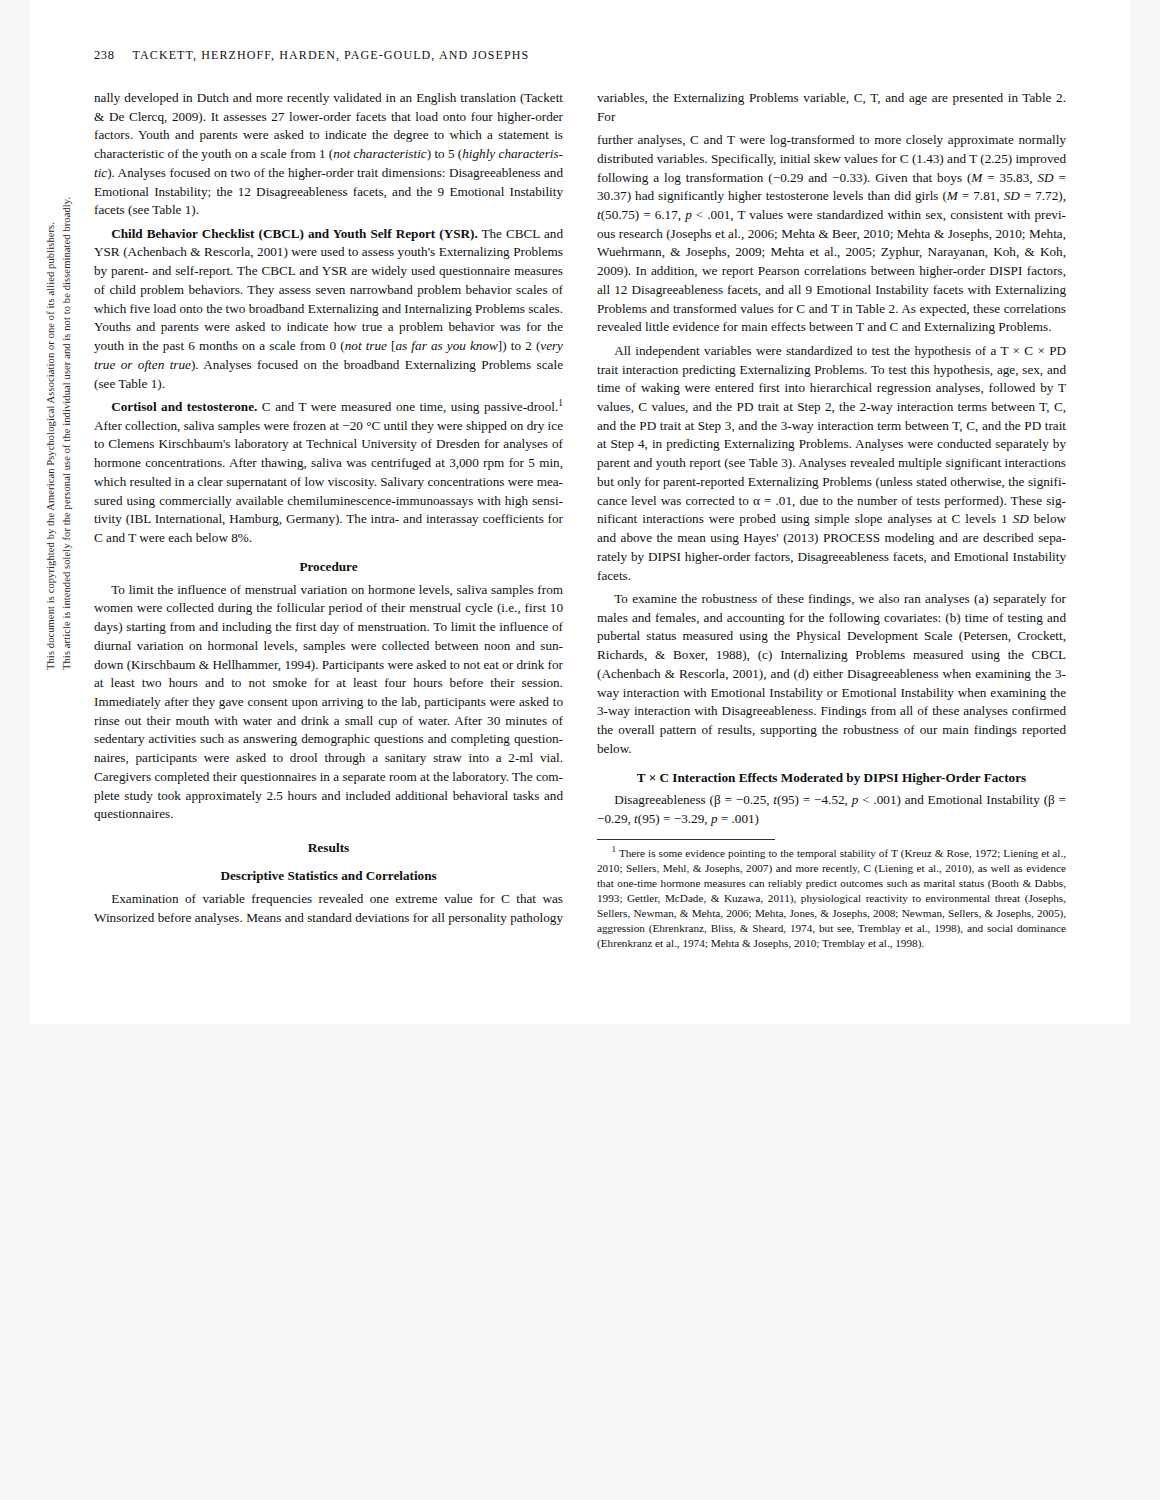This document is copyrighted by the American Psychological Association or one of its allied publishers.
This article is intended solely for the personal use of the individual user and is not to be disseminated broadly.
238 Tackett, Herzhoff, Harden, Page-Gould, and Josephs
nally developed in Dutch and more recently validated in an English translation (Tackett & De Clercq, 2009). It assesses 27 lower-order facets that load onto four higher-order factors. Youth and parents were asked to indicate the degree to which a statement is characteristic of the youth on a scale from 1 (not characteristic) to 5 (highly characteristic). Analyses focused on two of the higher-order trait dimensions: Disagreeableness and Emotional Instability; the 12 Disagreeableness facets, and the 9 Emotional Instability facets (see Table 1).
Child Behavior Checklist (CBCL) and Youth Self Report (YSR). The CBCL and YSR (Achenbach & Rescorla, 2001) were used to assess youth's Externalizing Problems by parent- and self-report. The CBCL and YSR are widely used questionnaire measures of child problem behaviors. They assess seven narrowband problem behavior scales of which five load onto the two broadband Externalizing and Internalizing Problems scales. Youths and parents were asked to indicate how true a problem behavior was for the youth in the past 6 months on a scale from 0 (not true [as far as you know]) to 2 (very true or often true). Analyses focused on the broadband Externalizing Problems scale (see Table 1).
Cortisol and testosterone. C and T were measured one time, using passive-drool.1 After collection, saliva samples were frozen at −20 °C until they were shipped on dry ice to Clemens Kirschbaum's laboratory at Technical University of Dresden for analyses of hormone concentrations. After thawing, saliva was centrifuged at 3,000 rpm for 5 min, which resulted in a clear supernatant of low viscosity. Salivary concentrations were measured using commercially available chemiluminescence-immunoassays with high sensitivity (IBL International, Hamburg, Germany). The intra- and interassay coefficients for C and T were each below 8%.
Procedure
To limit the influence of menstrual variation on hormone levels, saliva samples from women were collected during the follicular period of their menstrual cycle (i.e., first 10 days) starting from and including the first day of menstruation. To limit the influence of diurnal variation on hormonal levels, samples were collected between noon and sundown (Kirschbaum & Hellhammer, 1994). Participants were asked to not eat or drink for at least two hours and to not smoke for at least four hours before their session. Immediately after they gave consent upon arriving to the lab, participants were asked to rinse out their mouth with water and drink a small cup of water. After 30 minutes of sedentary activities such as answering demographic questions and completing questionnaires, participants were asked to drool through a sanitary straw into a 2-ml vial. Caregivers completed their questionnaires in a separate room at the laboratory. The complete study took approximately 2.5 hours and included additional behavioral tasks and questionnaires.
Results
Descriptive Statistics and Correlations
Examination of variable frequencies revealed one extreme value for C that was Winsorized before analyses. Means and standard deviations for all personality pathology variables, the Externalizing Problems variable, C, T, and age are presented in Table 2. For
further analyses, C and T were log-transformed to more closely approximate normally distributed variables. Specifically, initial skew values for C (1.43) and T (2.25) improved following a log transformation (−0.29 and −0.33). Given that boys (M = 35.83, SD = 30.37) had significantly higher testosterone levels than did girls (M = 7.81, SD = 7.72), t(50.75) = 6.17, p < .001, T values were standardized within sex, consistent with previous research (Josephs et al., 2006; Mehta & Beer, 2010; Mehta & Josephs, 2010; Mehta, Wuehrmann, & Josephs, 2009; Mehta et al., 2005; Zyphur, Narayanan, Koh, & Koh, 2009). In addition, we report Pearson correlations between higher-order DISPI factors, all 12 Disagreeableness facets, and all 9 Emotional Instability facets with Externalizing Problems and transformed values for C and T in Table 2. As expected, these correlations revealed little evidence for main effects between T and C and Externalizing Problems.
All independent variables were standardized to test the hypothesis of a T × C × PD trait interaction predicting Externalizing Problems. To test this hypothesis, age, sex, and time of waking were entered first into hierarchical regression analyses, followed by T values, C values, and the PD trait at Step 2, the 2-way interaction terms between T, C, and the PD trait at Step 3, and the 3-way interaction term between T, C, and the PD trait at Step 4, in predicting Externalizing Problems. Analyses were conducted separately by parent and youth report (see Table 3). Analyses revealed multiple significant interactions but only for parent-reported Externalizing Problems (unless stated otherwise, the significance level was corrected to α = .01, due to the number of tests performed). These significant interactions were probed using simple slope analyses at C levels 1 SD below and above the mean using Hayes' (2013) PROCESS modeling and are described separately by DIPSI higher-order factors, Disagreeableness facets, and Emotional Instability facets.
To examine the robustness of these findings, we also ran analyses (a) separately for males and females, and accounting for the following covariates: (b) time of testing and pubertal status measured using the Physical Development Scale (Petersen, Crockett, Richards, & Boxer, 1988), (c) Internalizing Problems measured using the CBCL (Achenbach & Rescorla, 2001), and (d) either Disagreeableness when examining the 3-way interaction with Emotional Instability or Emotional Instability when examining the 3-way interaction with Disagreeableness. Findings from all of these analyses confirmed the overall pattern of results, supporting the robustness of our main findings reported below.
T × C Interaction Effects Moderated by DIPSI Higher-Order Factors
Disagreeableness (β = −0.25, t(95) = −4.52, p < .001) and Emotional Instability (β = −0.29, t(95) = −3.29, p = .001)
1 There is some evidence pointing to the temporal stability of T (Kreuz & Rose, 1972; Liening et al., 2010; Sellers, Mehl, & Josephs, 2007) and more recently, C (Liening et al., 2010), as well as evidence that one-time hormone measures can reliably predict outcomes such as marital status (Booth & Dabbs, 1993; Gettler, McDade, & Kuzawa, 2011), physiological reactivity to environmental threat (Josephs, Sellers, Newman, & Mehta, 2006; Mehta, Jones, & Josephs, 2008; Newman, Sellers, & Josephs, 2005), aggression (Ehrenkranz, Bliss, & Sheard, 1974, but see, Tremblay et al., 1998), and social dominance (Ehrenkranz et al., 1974; Mehta & Josephs, 2010; Tremblay et al., 1998).